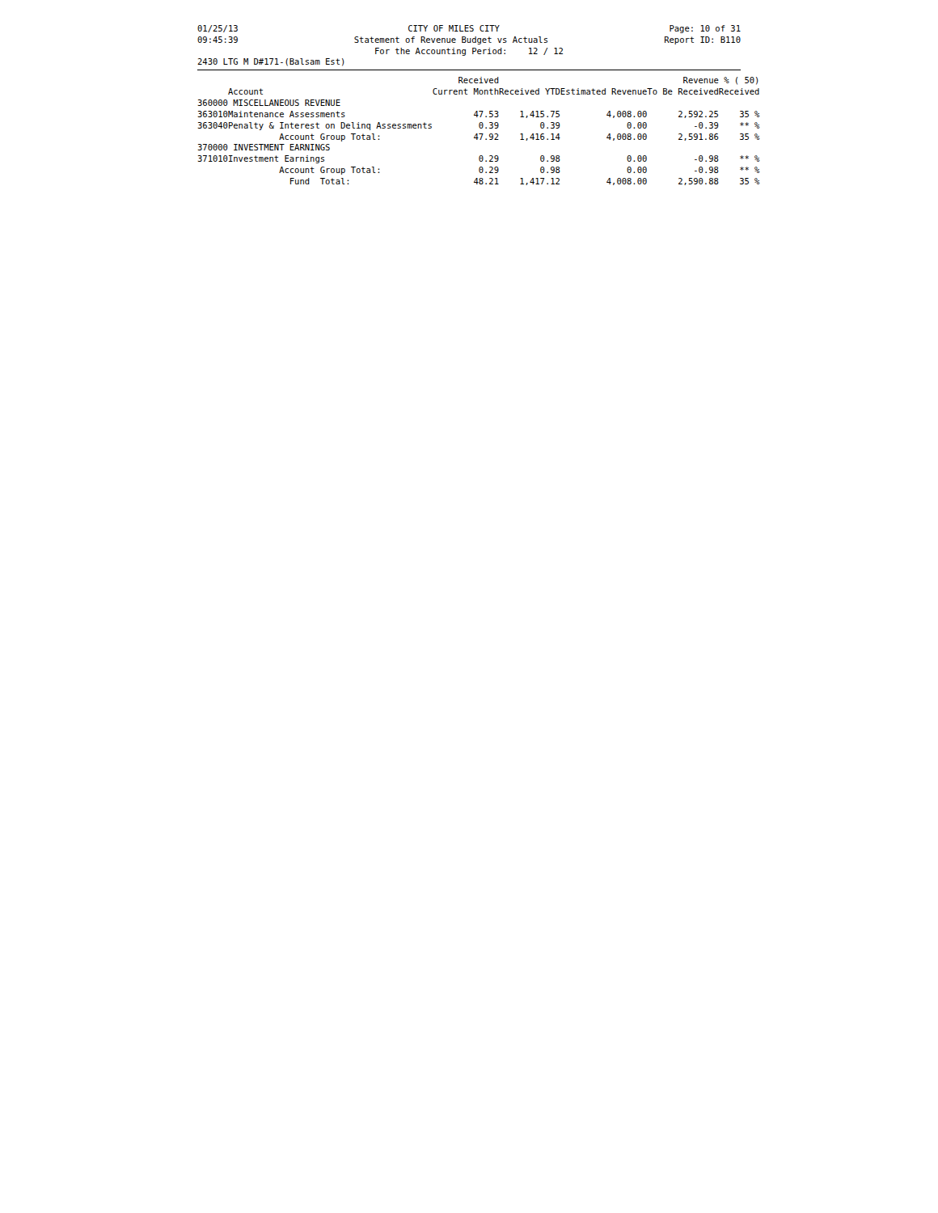01/25/13
CITY OF MILES CITY
Page: 10 of 31
09:45:39
Statement of Revenue Budget vs Actuals
Report ID: B110
For the Accounting Period:    12 / 12
2430 LTG M D#171-(Balsam Est)
| | Received | | | Revenue | % ( 50) |
| Account | Current Month | Received YTD | Estimated Revenue | To Be Received | Received |
| 360000 MISCELLANEOUS REVENUE | | | | | |
| 363010 | Maintenance Assessments | 47.53 | 1,415.75 | 4,008.00 | 2,592.25 | 35 % |
| 363040 | Penalty & Interest on Delinq Assessments | 0.39 | 0.39 | 0.00 | -0.39 | ** % |
| Account Group Total: | 47.92 | 1,416.14 | 4,008.00 | 2,591.86 | 35 % |
| 370000 INVESTMENT EARNINGS | | | | | |
| 371010 | Investment Earnings | 0.29 | 0.98 | 0.00 | -0.98 | ** % |
| Account Group Total: | 0.29 | 0.98 | 0.00 | -0.98 | ** % |
| Fund Total: | 48.21 | 1,417.12 | 4,008.00 | 2,590.88 | 35 % |